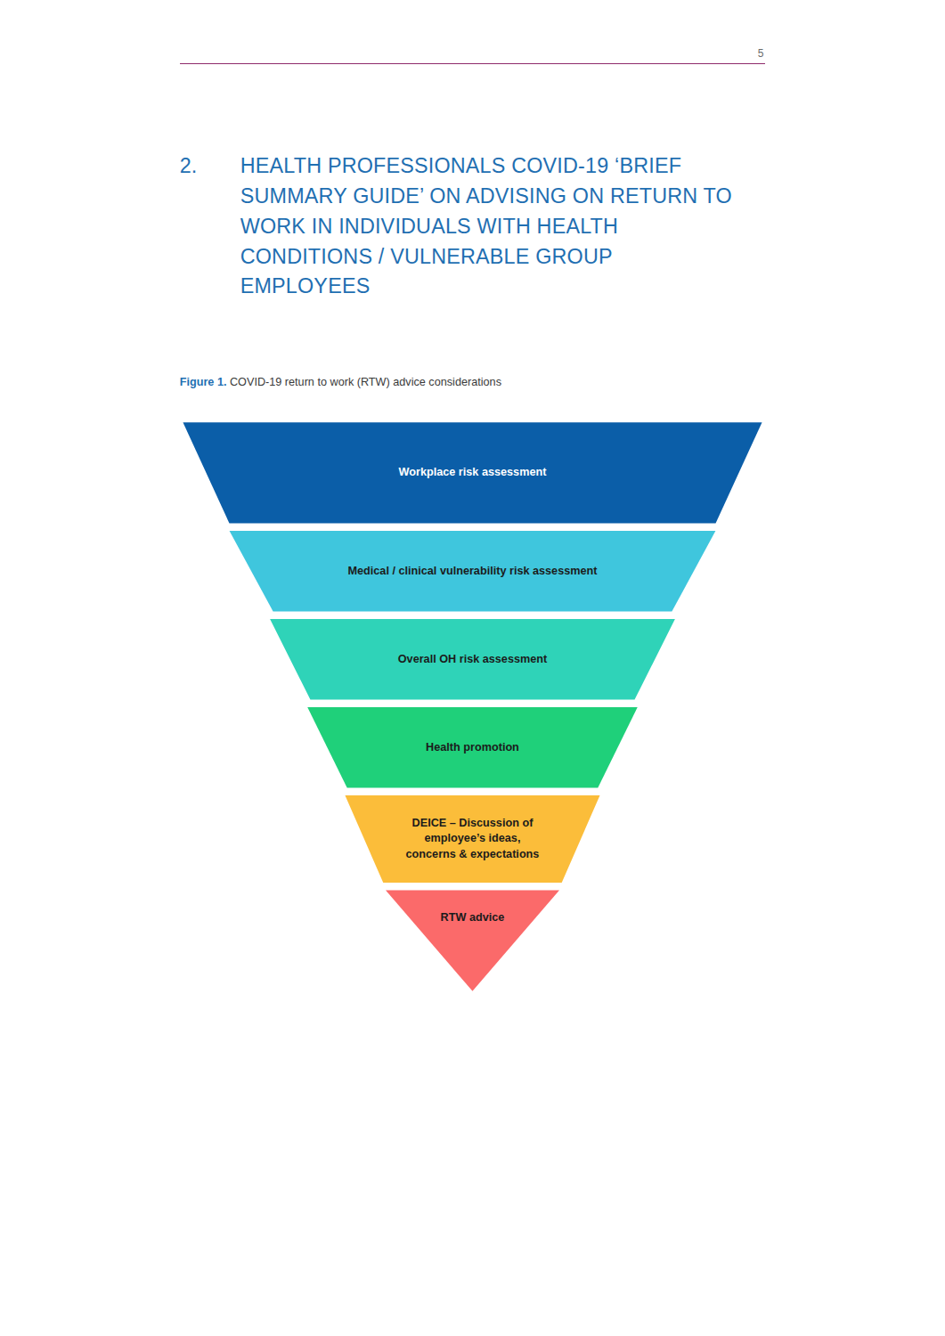5
2. HEALTH PROFESSIONALS COVID-19 ‘BRIEF SUMMARY GUIDE’ ON ADVISING ON RETURN TO WORK IN INDIVIDUALS WITH HEALTH CONDITIONS / VULNERABLE GROUP EMPLOYEES
Figure 1. COVID-19 return to work (RTW) advice considerations
Workplace risk assessment
Medical / clinical vulnerability risk assessment
Overall OH risk assessment
Health promotion
DEICE – Discussion of
employee’s ideas,
concerns & expectations
RTW advice